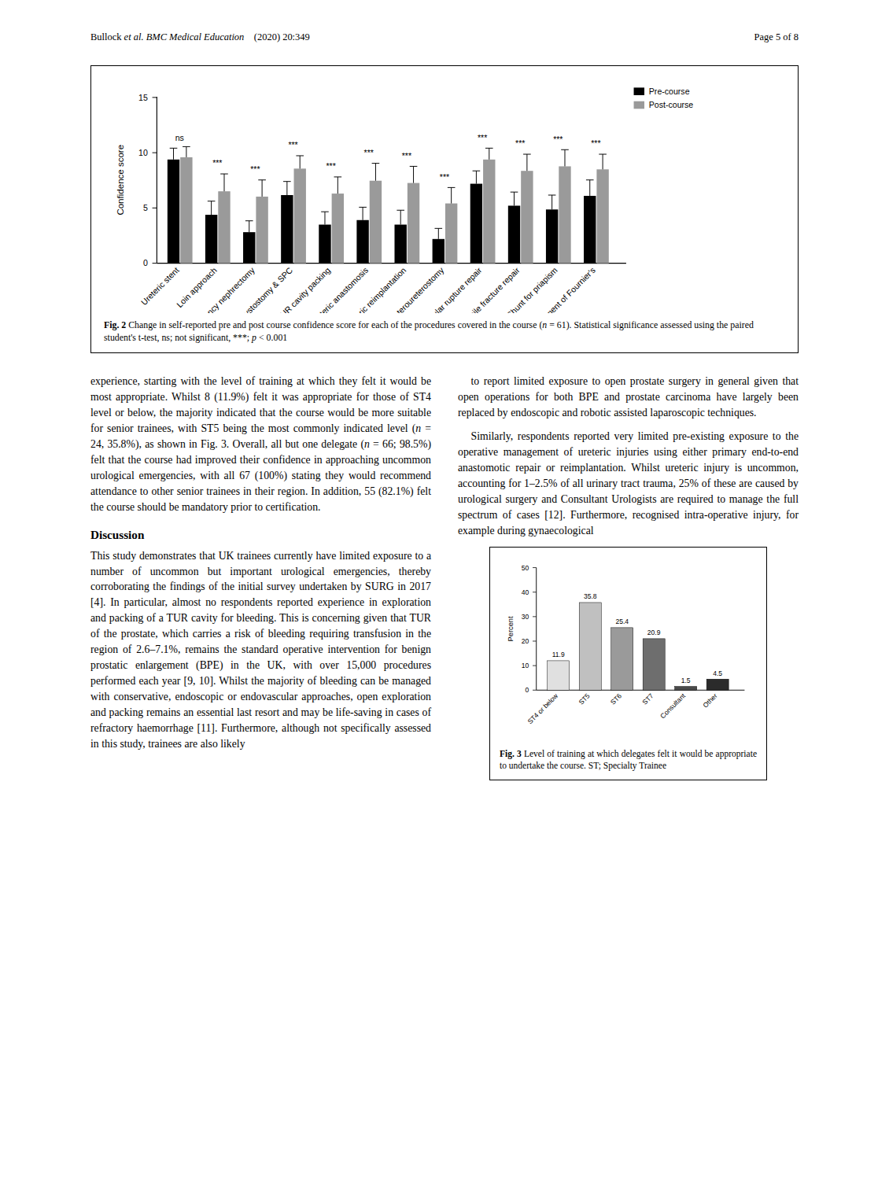Bullock et al. BMC Medical Education (2020) 20:349
Page 5 of 8
Pre-course Post-course 0 5 10 15 Confidence score ns *** *** *** *** *** *** *** *** *** *** *** Ureteric stent Loin approach Emergency nephrectomy Cystostomy & SPC TUR cavity packing Ureteric anastomosis Ureteric reimplantation Transureteroureterostomy Testicular rupture repair Penile fracture repair Shunt for priapism Debridement of Fournier's
Fig. 2 Change in self-reported pre and post course confidence score for each of the procedures covered in the course (n = 61). Statistical significance assessed using the paired student's t-test, ns; not significant, ***; p < 0.001
experience, starting with the level of training at which they felt it would be most appropriate. Whilst 8 (11.9%) felt it was appropriate for those of ST4 level or below, the majority indicated that the course would be more suitable for senior trainees, with ST5 being the most commonly indicated level (n = 24, 35.8%), as shown in Fig. 3. Overall, all but one delegate (n = 66; 98.5%) felt that the course had improved their confidence in approaching uncommon urological emergencies, with all 67 (100%) stating they would recommend attendance to other senior trainees in their region. In addition, 55 (82.1%) felt the course should be mandatory prior to certification.
Discussion
This study demonstrates that UK trainees currently have limited exposure to a number of uncommon but important urological emergencies, thereby corroborating the findings of the initial survey undertaken by SURG in 2017 [4]. In particular, almost no respondents reported experience in exploration and packing of a TUR cavity for bleeding. This is concerning given that TUR of the prostate, which carries a risk of bleeding requiring transfusion in the region of 2.6–7.1%, remains the standard operative intervention for benign prostatic enlargement (BPE) in the UK, with over 15,000 procedures performed each year [9, 10]. Whilst the majority of bleeding can be managed with conservative, endoscopic or endovascular approaches, open exploration and packing remains an essential last resort and may be life-saving in cases of refractory haemorrhage [11]. Furthermore, although not specifically assessed in this study, trainees are also likely
to report limited exposure to open prostate surgery in general given that open operations for both BPE and prostate carcinoma have largely been replaced by endoscopic and robotic assisted laparoscopic techniques.
Similarly, respondents reported very limited pre-existing exposure to the operative management of ureteric injuries using either primary end-to-end anastomotic repair or reimplantation. Whilst ureteric injury is uncommon, accounting for 1–2.5% of all urinary tract trauma, 25% of these are caused by urological surgery and Consultant Urologists are required to manage the full spectrum of cases [12]. Furthermore, recognised intra-operative injury, for example during gynaecological
0 10 20 30 40 50 Percent 11.9 35.8 25.4 20.9 1.5 4.5 ST4 or below ST5 ST6 ST7 Consultant Other
Fig. 3 Level of training at which delegates felt it would be appropriate to undertake the course. ST; Specialty Trainee